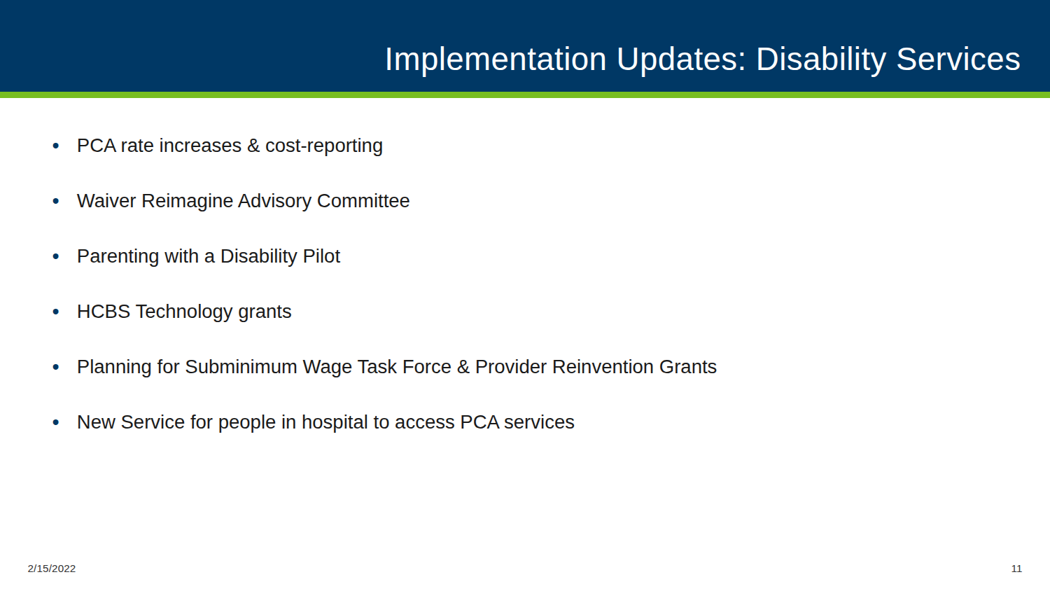Implementation Updates: Disability Services
PCA rate increases & cost-reporting
Waiver Reimagine Advisory Committee
Parenting with a Disability Pilot
HCBS Technology grants
Planning for Subminimum Wage Task Force & Provider Reinvention Grants
New Service for people in hospital to access PCA services
2/15/2022 11